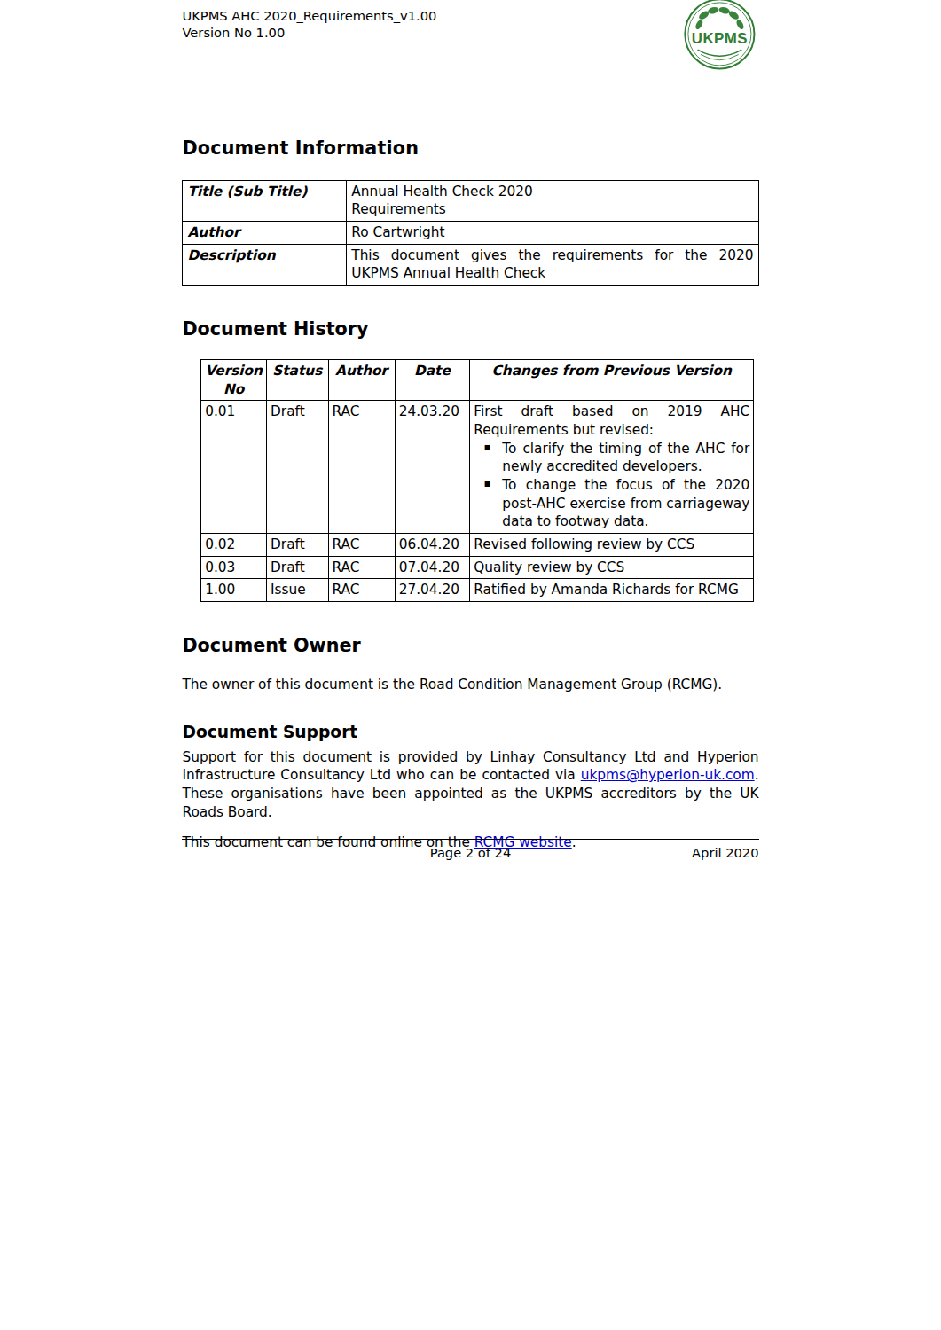UKPMS AHC 2020_Requirements_v1.00
Version No 1.00
UKPMS
Document Information
| Title (Sub Title) | Annual Health Check 2020 Requirements |
| Author | Ro Cartwright |
| Description | This document gives the requirements for the 2020 UKPMS Annual Health Check |
Document History
| Version No | Status | Author | Date | Changes from Previous Version |
| --- | --- | --- | --- | --- |
| 0.01 | Draft | RAC | 24.03.20 | First draft based on 2019 AHC Requirements but revised: To clarify the timing of the AHC for newly accredited developers. To change the focus of the 2020 post-AHC exercise from carriageway data to footway data. |
| 0.02 | Draft | RAC | 06.04.20 | Revised following review by CCS |
| 0.03 | Draft | RAC | 07.04.20 | Quality review by CCS |
| 1.00 | Issue | RAC | 27.04.20 | Ratified by Amanda Richards for RCMG |
Document Owner
The owner of this document is the Road Condition Management Group (RCMG).
Document Support
Support for this document is provided by Linhay Consultancy Ltd and Hyperion Infrastructure Consultancy Ltd who can be contacted via ukpms@hyperion-uk.com. These organisations have been appointed as the UKPMS accreditors by the UK Roads Board.
This document can be found online on the RCMG website.
Page 2 of 24
April 2020